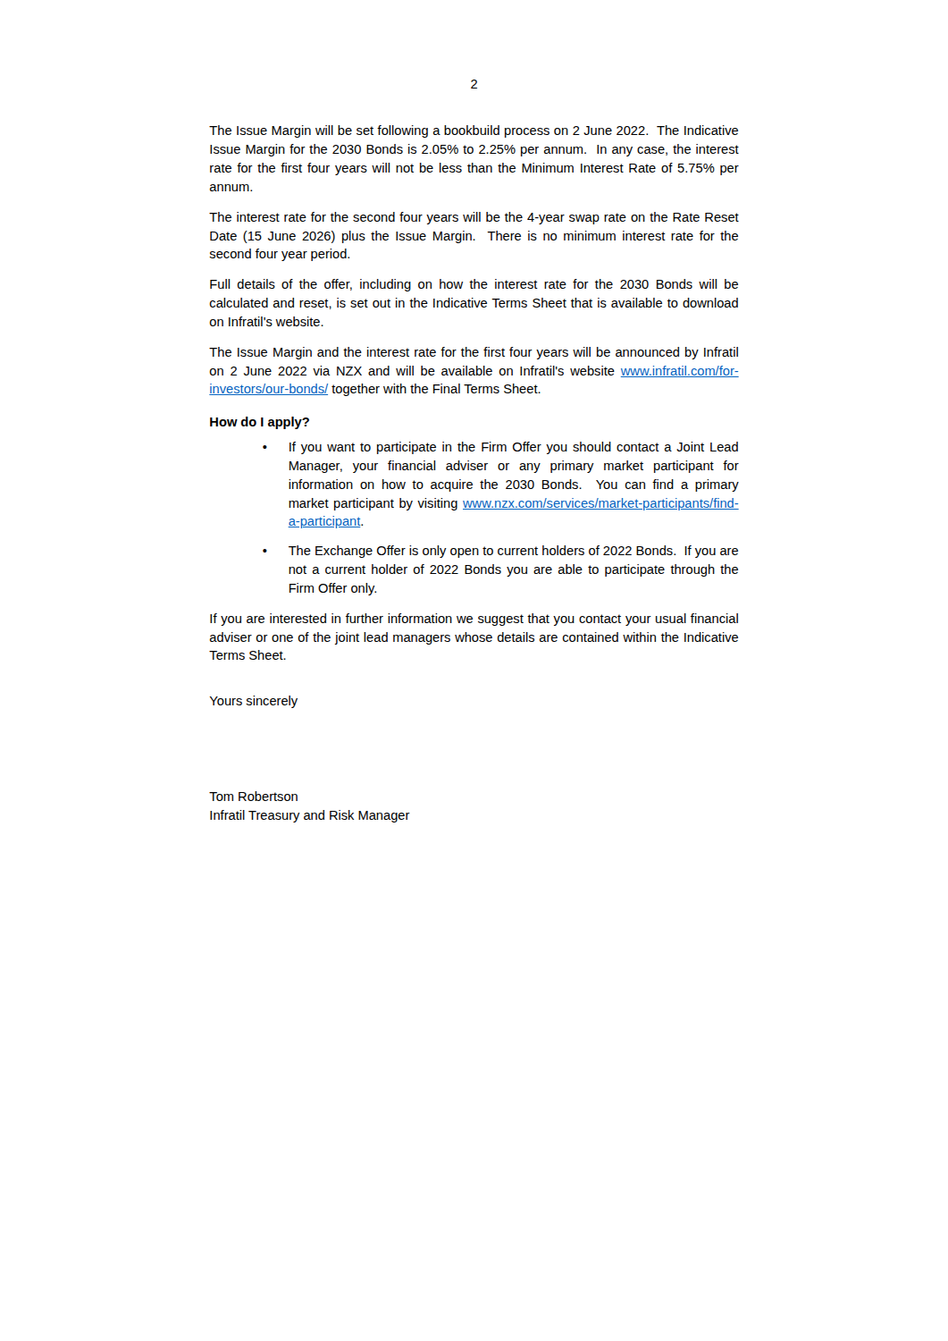2
The Issue Margin will be set following a bookbuild process on 2 June 2022. The Indicative Issue Margin for the 2030 Bonds is 2.05% to 2.25% per annum. In any case, the interest rate for the first four years will not be less than the Minimum Interest Rate of 5.75% per annum.
The interest rate for the second four years will be the 4-year swap rate on the Rate Reset Date (15 June 2026) plus the Issue Margin. There is no minimum interest rate for the second four year period.
Full details of the offer, including on how the interest rate for the 2030 Bonds will be calculated and reset, is set out in the Indicative Terms Sheet that is available to download on Infratil's website.
The Issue Margin and the interest rate for the first four years will be announced by Infratil on 2 June 2022 via NZX and will be available on Infratil's website www.infratil.com/for-investors/our-bonds/ together with the Final Terms Sheet.
How do I apply?
If you want to participate in the Firm Offer you should contact a Joint Lead Manager, your financial adviser or any primary market participant for information on how to acquire the 2030 Bonds. You can find a primary market participant by visiting www.nzx.com/services/market-participants/find-a-participant.
The Exchange Offer is only open to current holders of 2022 Bonds. If you are not a current holder of 2022 Bonds you are able to participate through the Firm Offer only.
If you are interested in further information we suggest that you contact your usual financial adviser or one of the joint lead managers whose details are contained within the Indicative Terms Sheet.
Yours sincerely
Tom Robertson
Infratil Treasury and Risk Manager